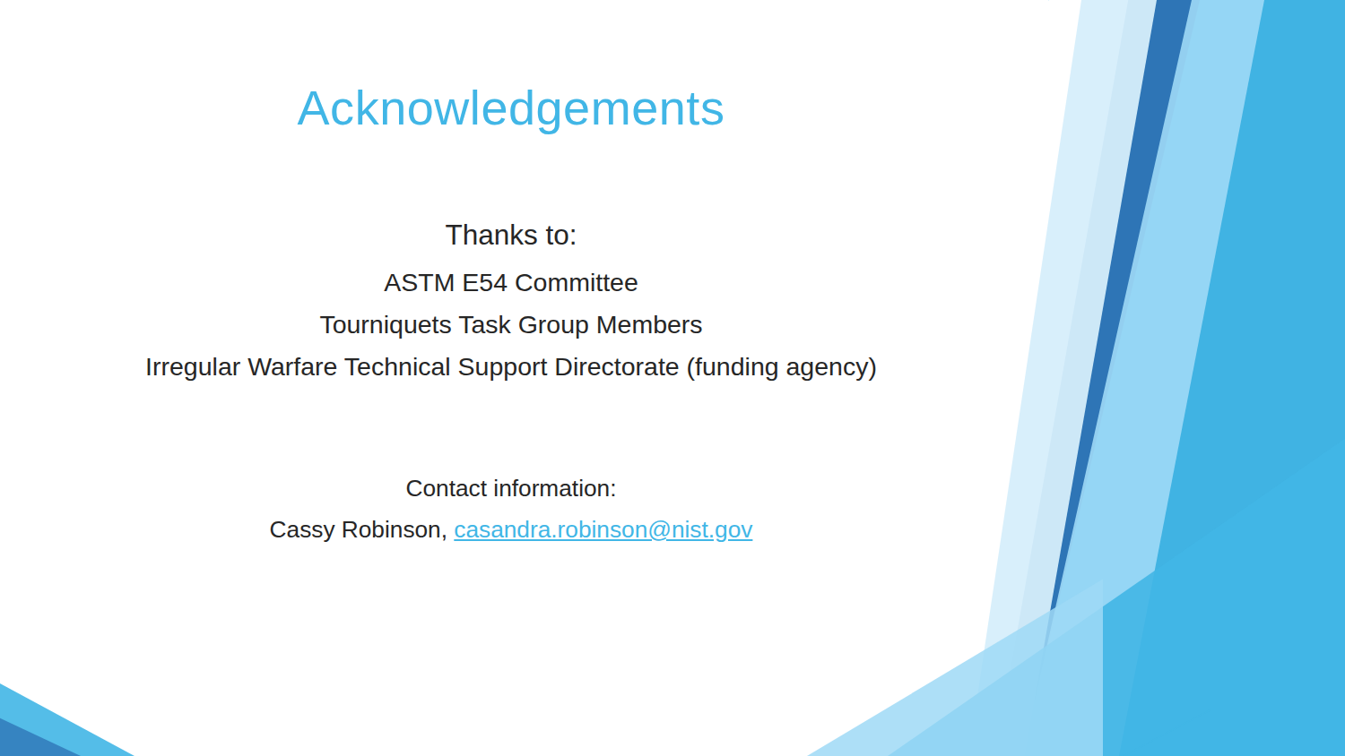Acknowledgements
Thanks to:
ASTM E54 Committee
Tourniquets Task Group Members
Irregular Warfare Technical Support Directorate (funding agency)
Contact information:
Cassy Robinson, casandra.robinson@nist.gov